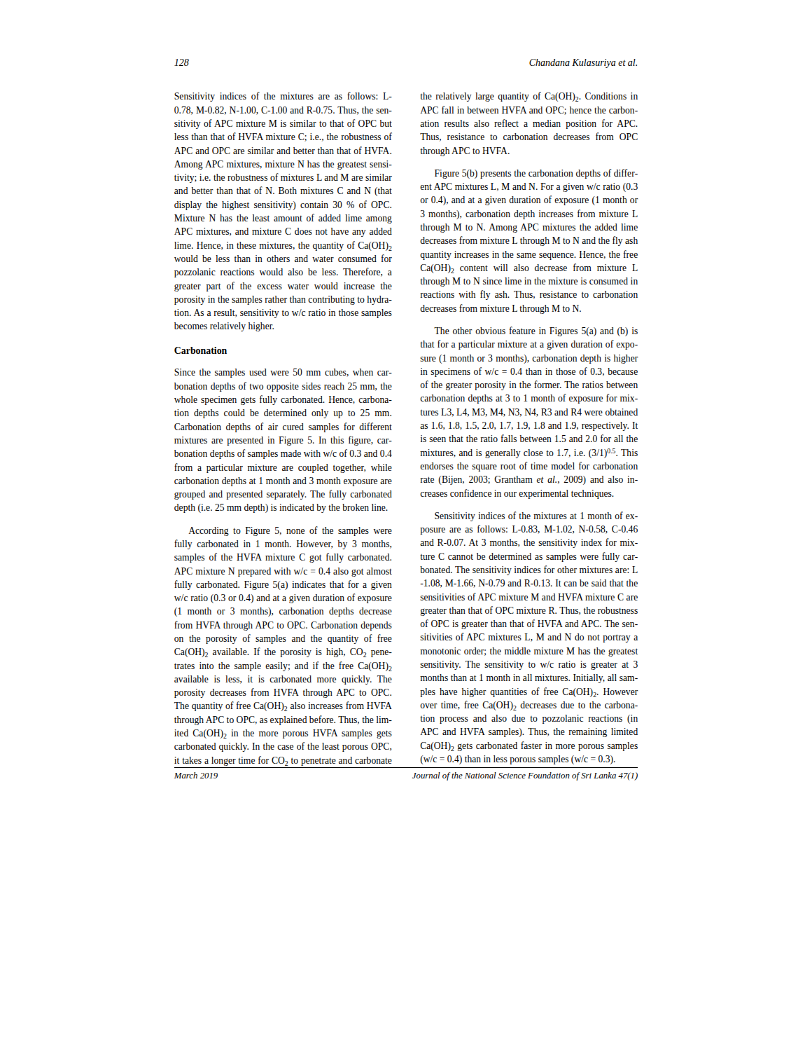128 Chandana Kulasuriya et al.
Sensitivity indices of the mixtures are as follows: L-0.78, M-0.82, N-1.00, C-1.00 and R-0.75. Thus, the sensitivity of APC mixture M is similar to that of OPC but less than that of HVFA mixture C; i.e., the robustness of APC and OPC are similar and better than that of HVFA. Among APC mixtures, mixture N has the greatest sensitivity; i.e. the robustness of mixtures L and M are similar and better than that of N. Both mixtures C and N (that display the highest sensitivity) contain 30 % of OPC. Mixture N has the least amount of added lime among APC mixtures, and mixture C does not have any added lime. Hence, in these mixtures, the quantity of Ca(OH)2 would be less than in others and water consumed for pozzolanic reactions would also be less. Therefore, a greater part of the excess water would increase the porosity in the samples rather than contributing to hydration. As a result, sensitivity to w/c ratio in those samples becomes relatively higher.
Carbonation
Since the samples used were 50 mm cubes, when carbonation depths of two opposite sides reach 25 mm, the whole specimen gets fully carbonated. Hence, carbonation depths could be determined only up to 25 mm. Carbonation depths of air cured samples for different mixtures are presented in Figure 5. In this figure, carbonation depths of samples made with w/c of 0.3 and 0.4 from a particular mixture are coupled together, while carbonation depths at 1 month and 3 month exposure are grouped and presented separately. The fully carbonated depth (i.e. 25 mm depth) is indicated by the broken line.
According to Figure 5, none of the samples were fully carbonated in 1 month. However, by 3 months, samples of the HVFA mixture C got fully carbonated. APC mixture N prepared with w/c = 0.4 also got almost fully carbonated. Figure 5(a) indicates that for a given w/c ratio (0.3 or 0.4) and at a given duration of exposure (1 month or 3 months), carbonation depths decrease from HVFA through APC to OPC. Carbonation depends on the porosity of samples and the quantity of free Ca(OH)2 available. If the porosity is high, CO2 penetrates into the sample easily; and if the free Ca(OH)2 available is less, it is carbonated more quickly. The porosity decreases from HVFA through APC to OPC. The quantity of free Ca(OH)2 also increases from HVFA through APC to OPC, as explained before. Thus, the limited Ca(OH)2 in the more porous HVFA samples gets carbonated quickly. In the case of the least porous OPC, it takes a longer time for CO2 to penetrate and carbonate the relatively large quantity of Ca(OH)2. Conditions in APC fall in between HVFA and OPC; hence the carbonation results also reflect a median position for APC. Thus, resistance to carbonation decreases from OPC through APC to HVFA.
Figure 5(b) presents the carbonation depths of different APC mixtures L, M and N. For a given w/c ratio (0.3 or 0.4), and at a given duration of exposure (1 month or 3 months), carbonation depth increases from mixture L through M to N. Among APC mixtures the added lime decreases from mixture L through M to N and the fly ash quantity increases in the same sequence. Hence, the free Ca(OH)2 content will also decrease from mixture L through M to N since lime in the mixture is consumed in reactions with fly ash. Thus, resistance to carbonation decreases from mixture L through M to N.
The other obvious feature in Figures 5(a) and (b) is that for a particular mixture at a given duration of exposure (1 month or 3 months), carbonation depth is higher in specimens of w/c = 0.4 than in those of 0.3, because of the greater porosity in the former. The ratios between carbonation depths at 3 to 1 month of exposure for mixtures L3, L4, M3, M4, N3, N4, R3 and R4 were obtained as 1.6, 1.8, 1.5, 2.0, 1.7, 1.9, 1.8 and 1.9, respectively. It is seen that the ratio falls between 1.5 and 2.0 for all the mixtures, and is generally close to 1.7, i.e. (3/1)0.5. This endorses the square root of time model for carbonation rate (Bijen, 2003; Grantham et al., 2009) and also increases confidence in our experimental techniques.
Sensitivity indices of the mixtures at 1 month of exposure are as follows: L-0.83, M-1.02, N-0.58, C-0.46 and R-0.07. At 3 months, the sensitivity index for mixture C cannot be determined as samples were fully carbonated. The sensitivity indices for other mixtures are: L -1.08, M-1.66, N-0.79 and R-0.13. It can be said that the sensitivities of APC mixture M and HVFA mixture C are greater than that of OPC mixture R. Thus, the robustness of OPC is greater than that of HVFA and APC. The sensitivities of APC mixtures L, M and N do not portray a monotonic order; the middle mixture M has the greatest sensitivity. The sensitivity to w/c ratio is greater at 3 months than at 1 month in all mixtures. Initially, all samples have higher quantities of free Ca(OH)2. However over time, free Ca(OH)2 decreases due to the carbonation process and also due to pozzolanic reactions (in APC and HVFA samples). Thus, the remaining limited Ca(OH)2 gets carbonated faster in more porous samples (w/c = 0.4) than in less porous samples (w/c = 0.3).
March 2019 Journal of the National Science Foundation of Sri Lanka 47(1)